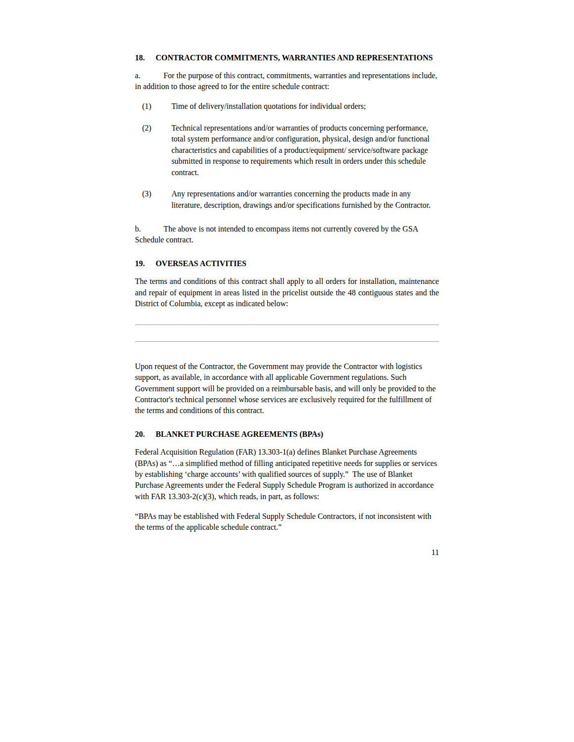18. CONTRACTOR COMMITMENTS, WARRANTIES AND REPRESENTATIONS
a. For the purpose of this contract, commitments, warranties and representations include, in addition to those agreed to for the entire schedule contract:
(1) Time of delivery/installation quotations for individual orders;
(2) Technical representations and/or warranties of products concerning performance, total system performance and/or configuration, physical, design and/or functional characteristics and capabilities of a product/equipment/ service/software package submitted in response to requirements which result in orders under this schedule contract.
(3) Any representations and/or warranties concerning the products made in any literature, description, drawings and/or specifications furnished by the Contractor.
b. The above is not intended to encompass items not currently covered by the GSA Schedule contract.
19. OVERSEAS ACTIVITIES
The terms and conditions of this contract shall apply to all orders for installation, maintenance and repair of equipment in areas listed in the pricelist outside the 48 contiguous states and the District of Columbia, except as indicated below:
Upon request of the Contractor, the Government may provide the Contractor with logistics support, as available, in accordance with all applicable Government regulations. Such Government support will be provided on a reimbursable basis, and will only be provided to the Contractor's technical personnel whose services are exclusively required for the fulfillment of the terms and conditions of this contract.
20. BLANKET PURCHASE AGREEMENTS (BPAs)
Federal Acquisition Regulation (FAR) 13.303-1(a) defines Blanket Purchase Agreements (BPAs) as “…a simplified method of filling anticipated repetitive needs for supplies or services by establishing ‘charge accounts’ with qualified sources of supply.” The use of Blanket Purchase Agreements under the Federal Supply Schedule Program is authorized in accordance with FAR 13.303-2(c)(3), which reads, in part, as follows:
“BPAs may be established with Federal Supply Schedule Contractors, if not inconsistent with the terms of the applicable schedule contract.”
11